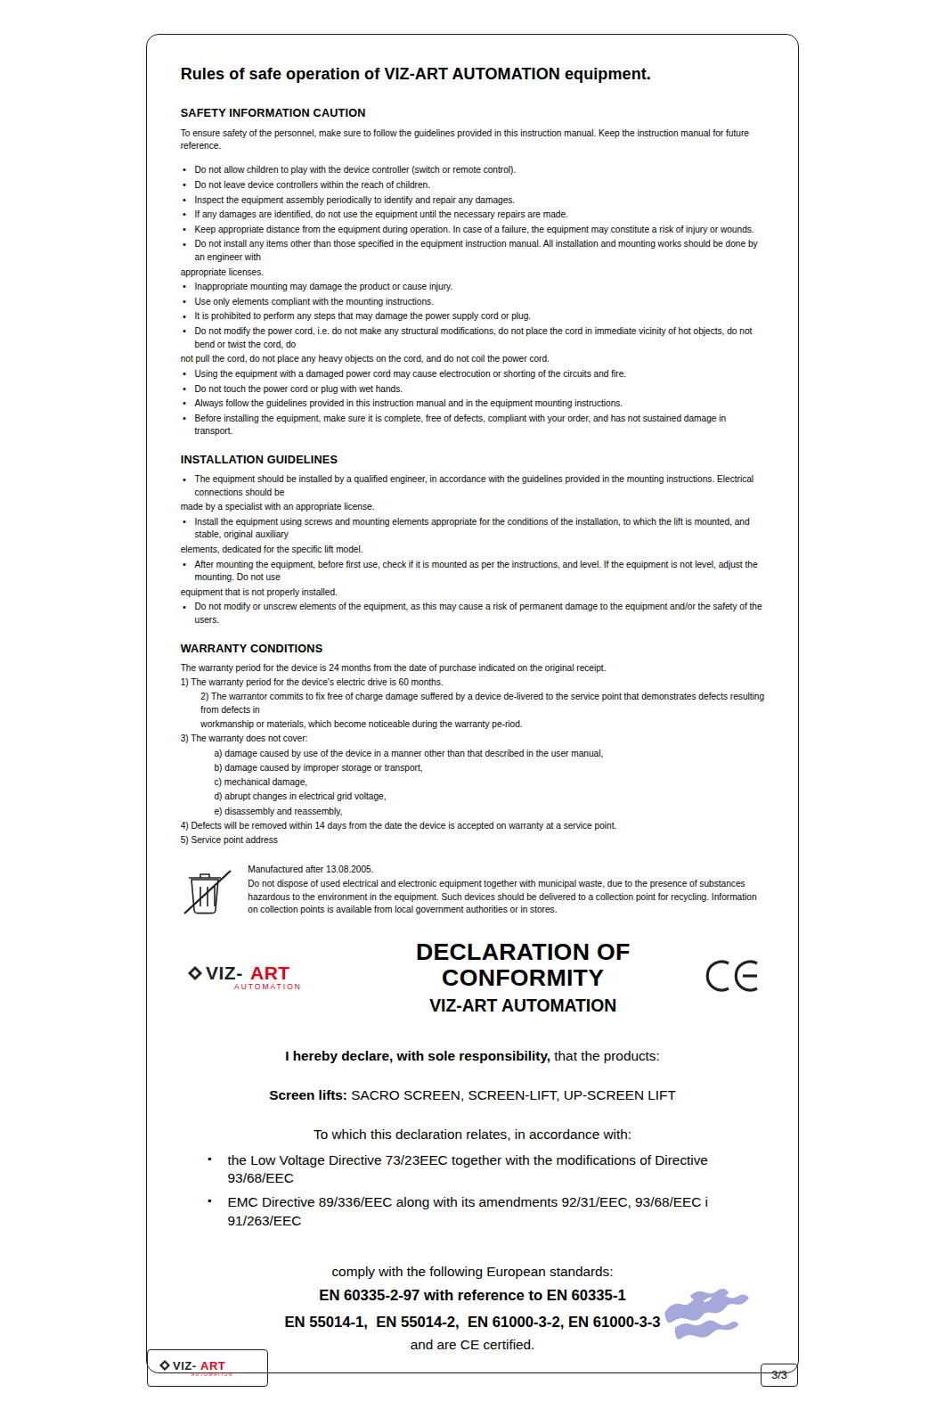Rules of safe operation of VIZ-ART AUTOMATION equipment.
SAFETY INFORMATION CAUTION
To ensure safety of the personnel, make sure to follow the guidelines provided in this instruction manual. Keep the instruction manual for future reference.
Do not allow children to play with the device controller (switch or remote control).
Do not leave device controllers within the reach of children.
Inspect the equipment assembly periodically to identify and repair any damages.
If any damages are identified, do not use the equipment until the necessary repairs are made.
Keep appropriate distance from the equipment during operation. In case of a failure, the equipment may constitute a risk of injury or wounds.
Do not install any items other than those specified in the equipment instruction manual. All installation and mounting works should be done by an engineer with
appropriate licenses.
Inappropriate mounting may damage the product or cause injury.
Use only elements compliant with the mounting instructions.
It is prohibited to perform any steps that may damage the power supply cord or plug.
Do not modify the power cord, i.e. do not make any structural modifications, do not place the cord in immediate vicinity of hot objects, do not bend or twist the cord, do
not pull the cord, do not place any heavy objects on the cord, and do not coil the power cord.
Using the equipment with a damaged power cord may cause electrocution or shorting of the circuits and fire.
Do not touch the power cord or plug with wet hands.
Always follow the guidelines provided in this instruction manual and in the equipment mounting instructions.
Before installing the equipment, make sure it is complete, free of defects, compliant with your order, and has not sustained damage in transport.
INSTALLATION GUIDELINES
The equipment should be installed by a qualified engineer, in accordance with the guidelines provided in the mounting instructions. Electrical connections should be
made by a specialist with an appropriate license.
Install the equipment using screws and mounting elements appropriate for the conditions of the installation, to which the lift is mounted, and stable, original auxiliary
elements, dedicated for the specific lift model.
After mounting the equipment, before first use, check if it is mounted as per the instructions, and level. If the equipment is not level, adjust the mounting. Do not use
equipment that is not properly installed.
Do not modify or unscrew elements of the equipment, as this may cause a risk of permanent damage to the equipment and/or the safety of the users.
WARRANTY CONDITIONS
The warranty period for the device is 24 months from the date of purchase indicated on the original receipt.
1) The warranty period for the device's electric drive is 60 months.
2) The warrantor commits to fix free of charge damage suffered by a device de-livered to the service point that demonstrates defects resulting from defects in
workmanship or materials, which become noticeable during the warranty pe-riod.
3) The warranty does not cover:
a) damage caused by use of the device in a manner other than that described in the user manual,
b) damage caused by improper storage or transport,
c) mechanical damage,
d) abrupt changes in electrical grid voltage,
e) disassembly and reassembly,
4) Defects will be removed within 14 days from the date the device is accepted on warranty at a service point.
5) Service point address
Manufactured after 13.08.2005.
Do not dispose of used electrical and electronic equipment together with municipal waste, due to the presence of substances hazardous to the environment in the equipment. Such devices should be delivered to a collection point for recycling. Information on collection points is available from local government authorities or in stores.
VIZ- ART AUTOMATION
DECLARATION OF CONFORMITY
VIZ-ART AUTOMATION
I hereby declare, with sole responsibility, that the products:
Screen lifts: SACRO SCREEN, SCREEN-LIFT, UP-SCREEN LIFT
To which this declaration relates, in accordance with:
the Low Voltage Directive 73/23EEC together with the modifications of Directive 93/68/EEC
EMC Directive 89/336/EEC along with its amendments 92/31/EEC, 93/68/EEC i 91/263/EEC
comply with the following European standards:
EN 60335-2-97 with reference to EN 60335-1
EN 55014-1, EN 55014-2, EN 61000-3-2, EN 61000-3-3
and are CE certified.
VIZ- ART AUTOMATION
3/3